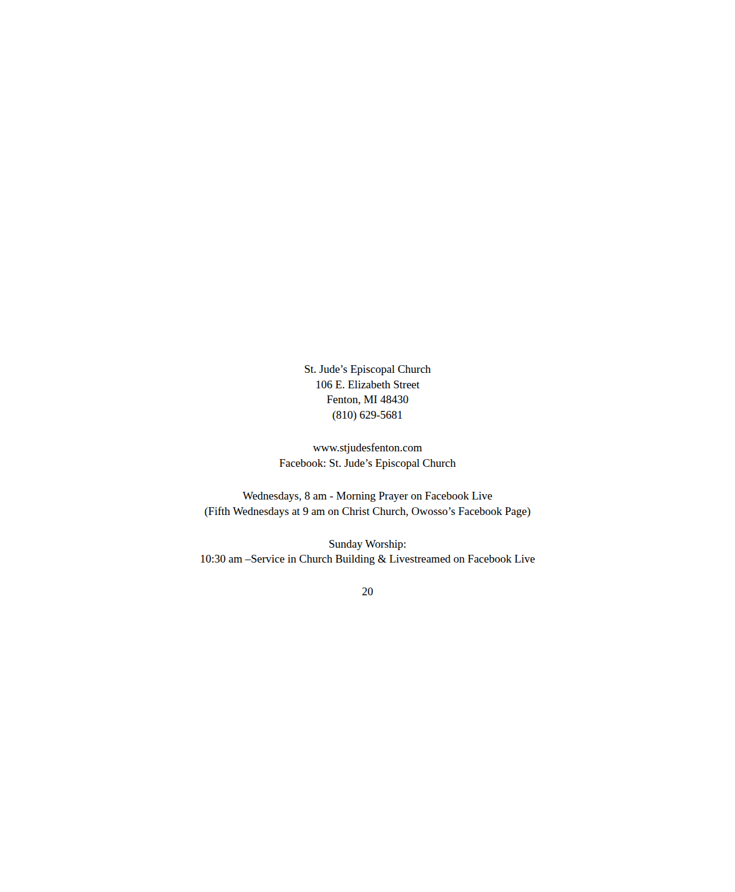St. Jude’s Episcopal Church
106 E. Elizabeth Street
Fenton, MI 48430
(810) 629-5681
www.stjudesfenton.com
Facebook: St. Jude’s Episcopal Church
Wednesdays, 8 am - Morning Prayer on Facebook Live
(Fifth Wednesdays at 9 am on Christ Church, Owosso’s Facebook Page)
Sunday Worship:
10:30 am –Service in Church Building & Livestreamed on Facebook Live
20